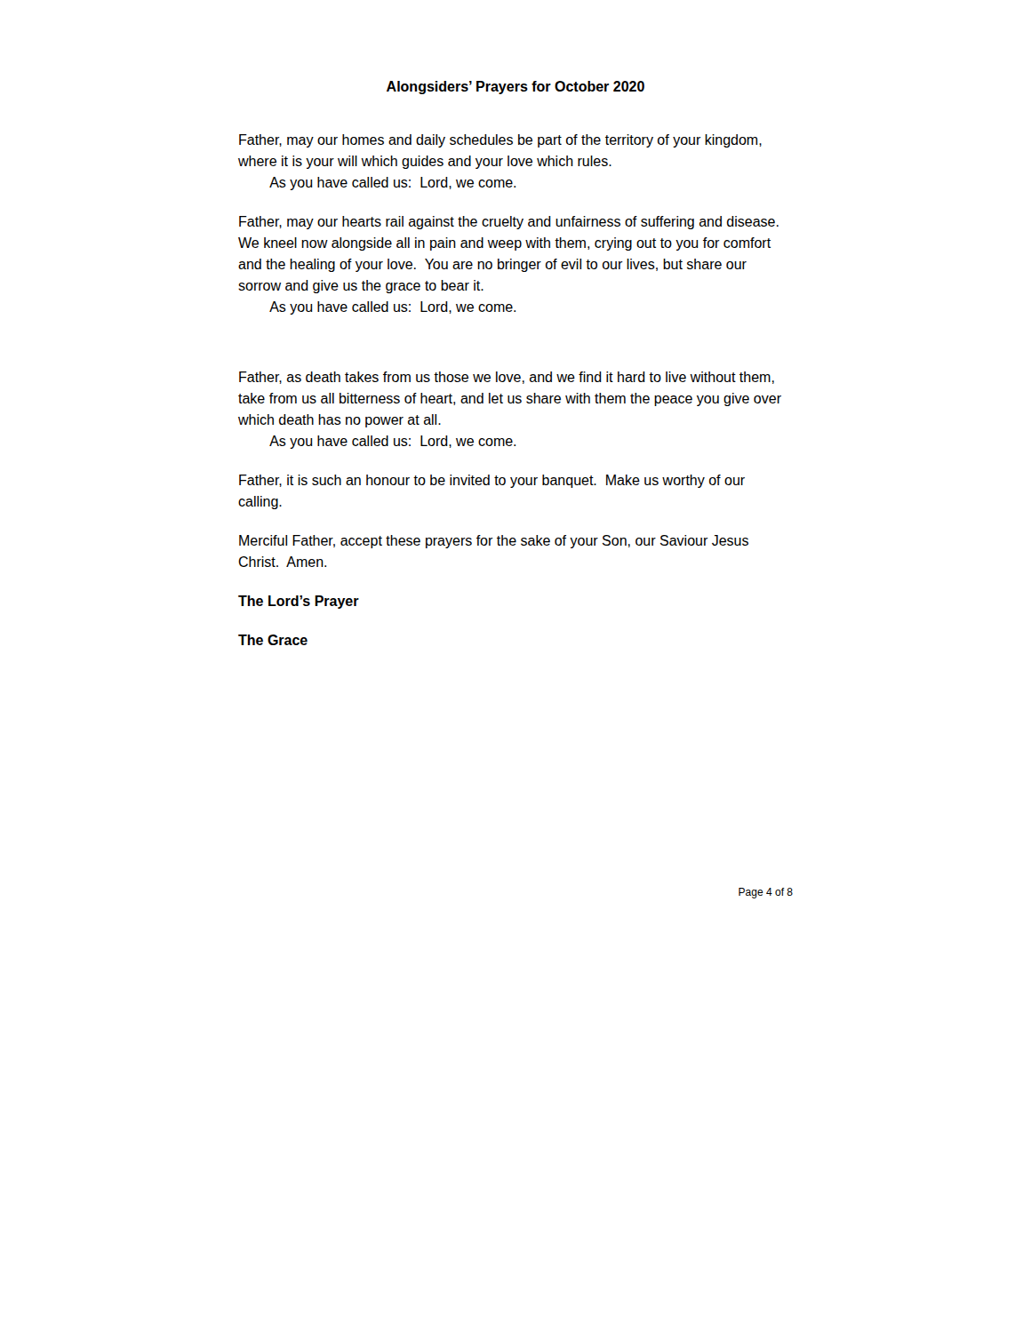Alongsiders’ Prayers for October 2020
Father, may our homes and daily schedules be part of the territory of your kingdom, where it is your will which guides and your love which rules. As you have called us: Lord, we come.
Father, may our hearts rail against the cruelty and unfairness of suffering and disease. We kneel now alongside all in pain and weep with them, crying out to you for comfort and the healing of your love. You are no bringer of evil to our lives, but share our sorrow and give us the grace to bear it. As you have called us: Lord, we come.
Father, as death takes from us those we love, and we find it hard to live without them, take from us all bitterness of heart, and let us share with them the peace you give over which death has no power at all. As you have called us: Lord, we come.
Father, it is such an honour to be invited to your banquet. Make us worthy of our calling.
Merciful Father, accept these prayers for the sake of your Son, our Saviour Jesus Christ. Amen.
The Lord’s Prayer
The Grace
Page 4 of 8